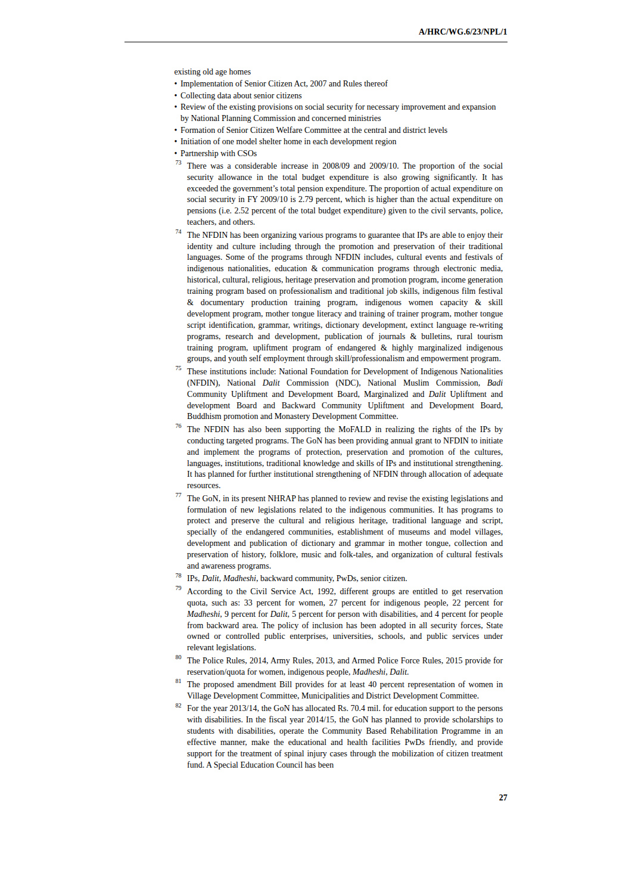A/HRC/WG.6/23/NPL/1
existing old age homes
Implementation of Senior Citizen Act, 2007 and Rules thereof
Collecting data about senior citizens
Review of the existing provisions on social security for necessary improvement and expansion by National Planning Commission and concerned ministries
Formation of Senior Citizen Welfare Committee at the central and district levels
Initiation of one model shelter home in each development region
Partnership with CSOs
There was a considerable increase in 2008/09 and 2009/10. The proportion of the social security allowance in the total budget expenditure is also growing significantly. It has exceeded the government’s total pension expenditure. The proportion of actual expenditure on social security in FY 2009/10 is 2.79 percent, which is higher than the actual expenditure on pensions (i.e. 2.52 percent of the total budget expenditure) given to the civil servants, police, teachers, and others.
The NFDIN has been organizing various programs to guarantee that IPs are able to enjoy their identity and culture including through the promotion and preservation of their traditional languages. Some of the programs through NFDIN includes, cultural events and festivals of indigenous nationalities, education & communication programs through electronic media, historical, cultural, religious, heritage preservation and promotion program, income generation training program based on professionalism and traditional job skills, indigenous film festival & documentary production training program, indigenous women capacity & skill development program, mother tongue literacy and training of trainer program, mother tongue script identification, grammar, writings, dictionary development, extinct language re-writing programs, research and development, publication of journals & bulletins, rural tourism training program, upliftment program of endangered & highly marginalized indigenous groups, and youth self employment through skill/professionalism and empowerment program.
These institutions include: National Foundation for Development of Indigenous Nationalities (NFDIN), National Dalit Commission (NDC), National Muslim Commission, Badi Community Upliftment and Development Board, Marginalized and Dalit Upliftment and development Board and Backward Community Upliftment and Development Board, Buddhism promotion and Monastery Development Committee.
The NFDIN has also been supporting the MoFALD in realizing the rights of the IPs by conducting targeted programs. The GoN has been providing annual grant to NFDIN to initiate and implement the programs of protection, preservation and promotion of the cultures, languages, institutions, traditional knowledge and skills of IPs and institutional strengthening. It has planned for further institutional strengthening of NFDIN through allocation of adequate resources.
The GoN, in its present NHRAP has planned to review and revise the existing legislations and formulation of new legislations related to the indigenous communities. It has programs to protect and preserve the cultural and religious heritage, traditional language and script, specially of the endangered communities, establishment of museums and model villages, development and publication of dictionary and grammar in mother tongue, collection and preservation of history, folklore, music and folk-tales, and organization of cultural festivals and awareness programs.
IPs, Dalit, Madheshi, backward community, PwDs, senior citizen.
According to the Civil Service Act, 1992, different groups are entitled to get reservation quota, such as: 33 percent for women, 27 percent for indigenous people, 22 percent for Madheshi, 9 percent for Dalit, 5 percent for person with disabilities, and 4 percent for people from backward area. The policy of inclusion has been adopted in all security forces, State owned or controlled public enterprises, universities, schools, and public services under relevant legislations.
The Police Rules, 2014, Army Rules, 2013, and Armed Police Force Rules, 2015 provide for reservation/quota for women, indigenous people, Madheshi, Dalit.
The proposed amendment Bill provides for at least 40 percent representation of women in Village Development Committee, Municipalities and District Development Committee.
For the year 2013/14, the GoN has allocated Rs. 70.4 mil. for education support to the persons with disabilities. In the fiscal year 2014/15, the GoN has planned to provide scholarships to students with disabilities, operate the Community Based Rehabilitation Programme in an effective manner, make the educational and health facilities PwDs friendly, and provide support for the treatment of spinal injury cases through the mobilization of citizen treatment fund. A Special Education Council has been
27